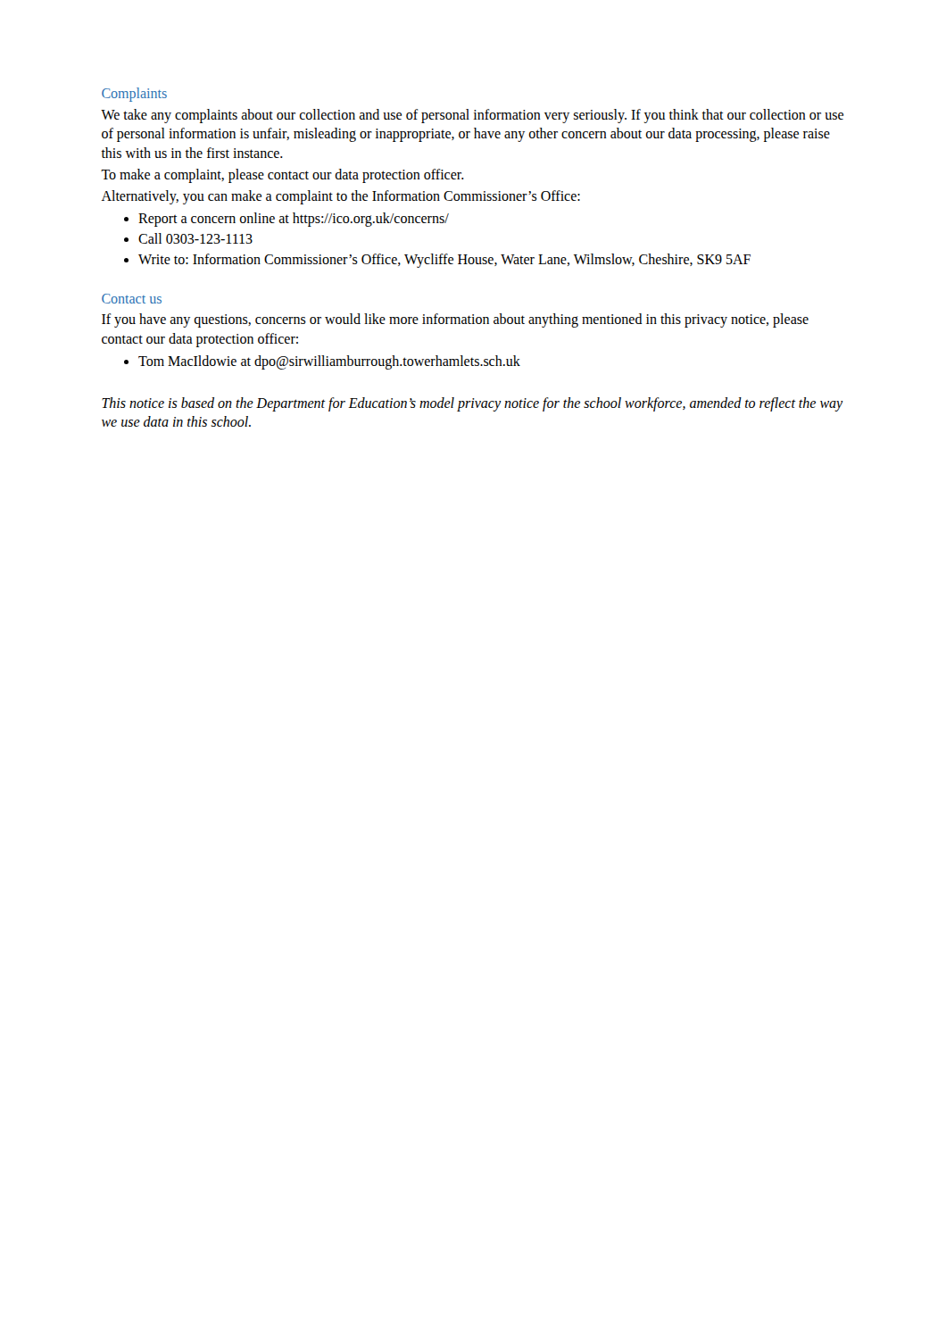Complaints
We take any complaints about our collection and use of personal information very seriously. If you think that our collection or use of personal information is unfair, misleading or inappropriate, or have any other concern about our data processing, please raise this with us in the first instance.
To make a complaint, please contact our data protection officer.
Alternatively, you can make a complaint to the Information Commissioner’s Office:
Report a concern online at https://ico.org.uk/concerns/
Call 0303-123-1113
Write to: Information Commissioner’s Office, Wycliffe House, Water Lane, Wilmslow, Cheshire, SK9 5AF
Contact us
If you have any questions, concerns or would like more information about anything mentioned in this privacy notice, please contact our data protection officer:
Tom MacIldowie at dpo@sirwilliamburrough.towerhamlets.sch.uk
This notice is based on the Department for Education’s model privacy notice for the school workforce, amended to reflect the way we use data in this school.